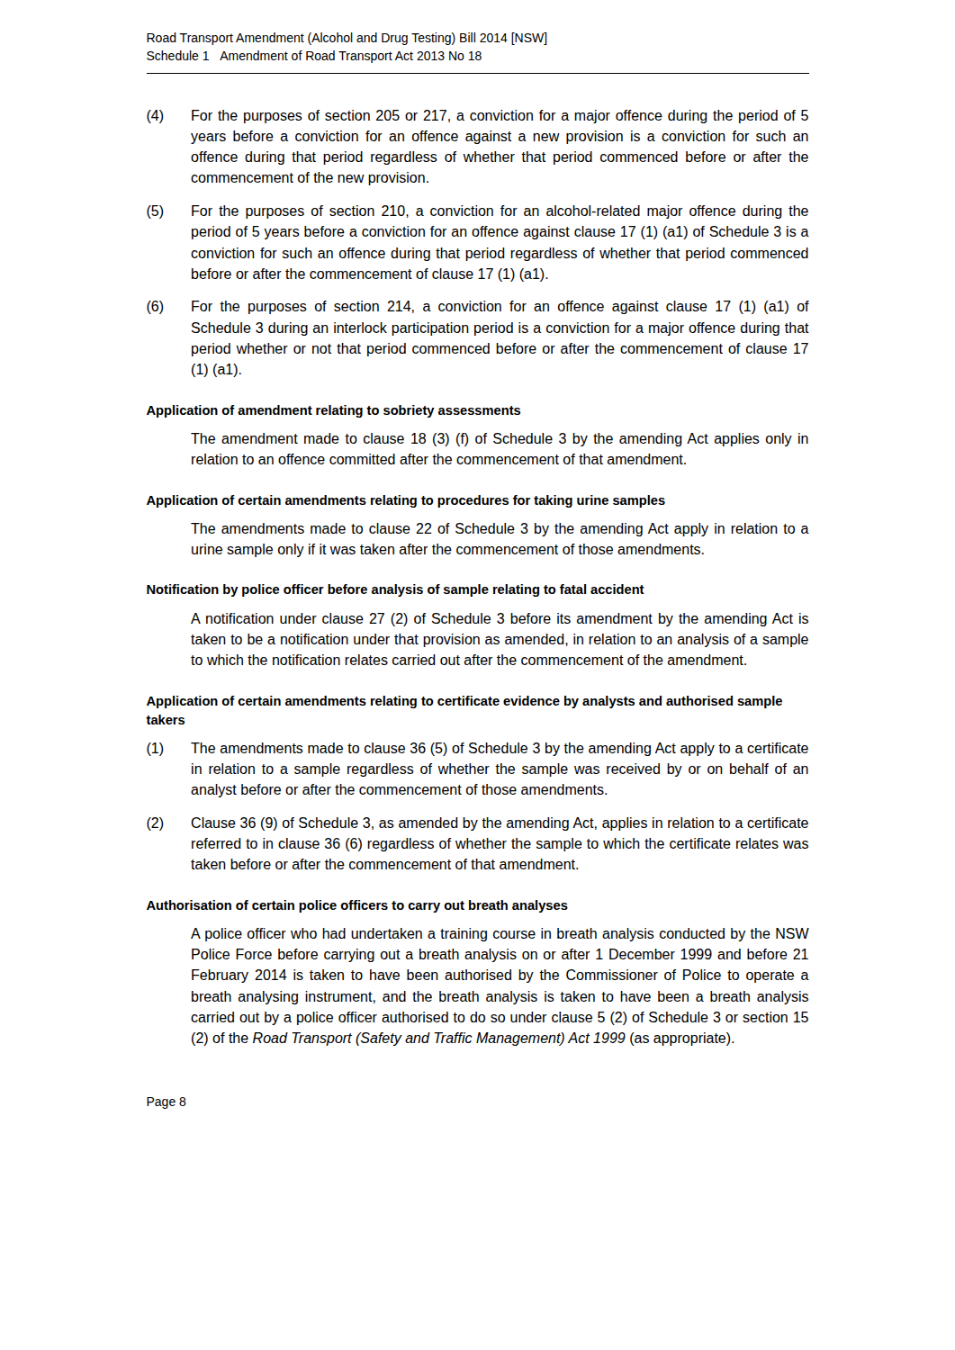Road Transport Amendment (Alcohol and Drug Testing) Bill 2014 [NSW]
Schedule 1 Amendment of Road Transport Act 2013 No 18
(4)
For the purposes of section 205 or 217, a conviction for a major offence during the period of 5 years before a conviction for an offence against a new provision is a conviction for such an offence during that period regardless of whether that period commenced before or after the commencement of the new provision.
(5)
For the purposes of section 210, a conviction for an alcohol-related major offence during the period of 5 years before a conviction for an offence against clause 17 (1) (a1) of Schedule 3 is a conviction for such an offence during that period regardless of whether that period commenced before or after the commencement of clause 17 (1) (a1).
(6)
For the purposes of section 214, a conviction for an offence against clause 17 (1) (a1) of Schedule 3 during an interlock participation period is a conviction for a major offence during that period whether or not that period commenced before or after the commencement of clause 17 (1) (a1).
Application of amendment relating to sobriety assessments
The amendment made to clause 18 (3) (f) of Schedule 3 by the amending Act applies only in relation to an offence committed after the commencement of that amendment.
Application of certain amendments relating to procedures for taking urine samples
The amendments made to clause 22 of Schedule 3 by the amending Act apply in relation to a urine sample only if it was taken after the commencement of those amendments.
Notification by police officer before analysis of sample relating to fatal accident
A notification under clause 27 (2) of Schedule 3 before its amendment by the amending Act is taken to be a notification under that provision as amended, in relation to an analysis of a sample to which the notification relates carried out after the commencement of the amendment.
Application of certain amendments relating to certificate evidence by analysts and authorised sample takers
(1)
The amendments made to clause 36 (5) of Schedule 3 by the amending Act apply to a certificate in relation to a sample regardless of whether the sample was received by or on behalf of an analyst before or after the commencement of those amendments.
(2)
Clause 36 (9) of Schedule 3, as amended by the amending Act, applies in relation to a certificate referred to in clause 36 (6) regardless of whether the sample to which the certificate relates was taken before or after the commencement of that amendment.
Authorisation of certain police officers to carry out breath analyses
A police officer who had undertaken a training course in breath analysis conducted by the NSW Police Force before carrying out a breath analysis on or after 1 December 1999 and before 21 February 2014 is taken to have been authorised by the Commissioner of Police to operate a breath analysing instrument, and the breath analysis is taken to have been a breath analysis carried out by a police officer authorised to do so under clause 5 (2) of Schedule 3 or section 15 (2) of the Road Transport (Safety and Traffic Management) Act 1999 (as appropriate).
Page 8